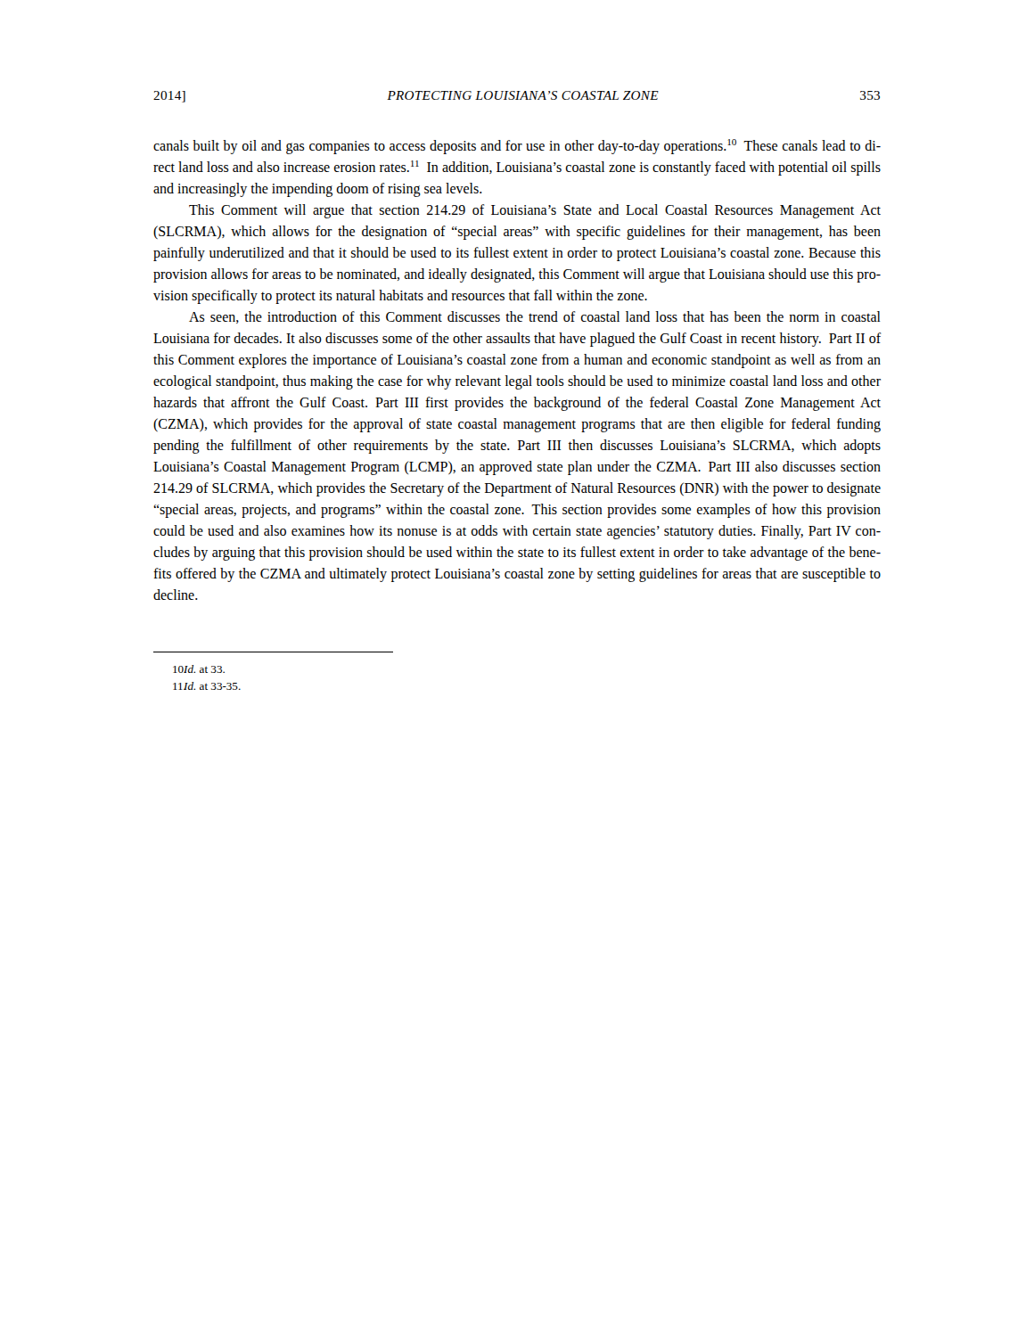2014] Protecting Louisiana’s Coastal Zone 353
canals built by oil and gas companies to access deposits and for use in other day-to-day operations.10 These canals lead to direct land loss and also increase erosion rates.11 In addition, Louisiana’s coastal zone is constantly faced with potential oil spills and increasingly the impending doom of rising sea levels.
This Comment will argue that section 214.29 of Louisiana’s State and Local Coastal Resources Management Act (SLCRMA), which allows for the designation of “special areas” with specific guidelines for their management, has been painfully underutilized and that it should be used to its fullest extent in order to protect Louisiana’s coastal zone. Because this provision allows for areas to be nominated, and ideally designated, this Comment will argue that Louisiana should use this provision specifically to protect its natural habitats and resources that fall within the zone.
As seen, the introduction of this Comment discusses the trend of coastal land loss that has been the norm in coastal Louisiana for decades. It also discusses some of the other assaults that have plagued the Gulf Coast in recent history. Part II of this Comment explores the importance of Louisiana’s coastal zone from a human and economic standpoint as well as from an ecological standpoint, thus making the case for why relevant legal tools should be used to minimize coastal land loss and other hazards that affront the Gulf Coast. Part III first provides the background of the federal Coastal Zone Management Act (CZMA), which provides for the approval of state coastal management programs that are then eligible for federal funding pending the fulfillment of other requirements by the state. Part III then discusses Louisiana’s SLCRMA, which adopts Louisiana’s Coastal Management Program (LCMP), an approved state plan under the CZMA. Part III also discusses section 214.29 of SLCRMA, which provides the Secretary of the Department of Natural Resources (DNR) with the power to designate “special areas, projects, and programs” within the coastal zone. This section provides some examples of how this provision could be used and also examines how its nonuse is at odds with certain state agencies’ statutory duties. Finally, Part IV concludes by arguing that this provision should be used within the state to its fullest extent in order to take advantage of the benefits offered by the CZMA and ultimately protect Louisiana’s coastal zone by setting guidelines for areas that are susceptible to decline.
10. Id. at 33.
11. Id. at 33-35.